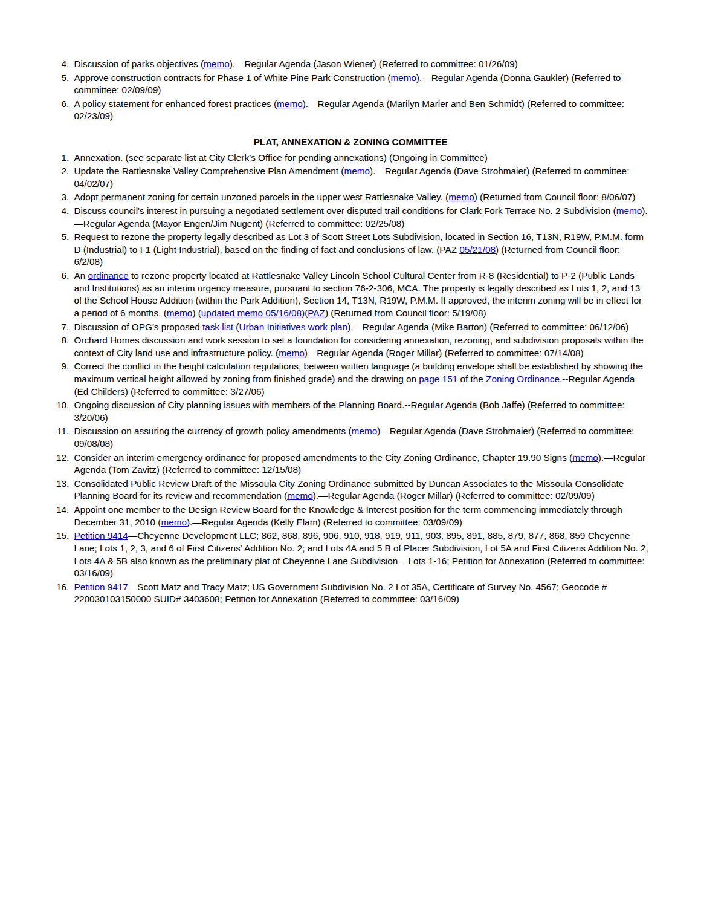Discussion of parks objectives (memo).—Regular Agenda (Jason Wiener) (Referred to committee: 01/26/09)
Approve construction contracts for Phase 1 of White Pine Park Construction (memo).—Regular Agenda (Donna Gaukler) (Referred to committee: 02/09/09)
A policy statement for enhanced forest practices (memo).—Regular Agenda (Marilyn Marler and Ben Schmidt) (Referred to committee: 02/23/09)
PLAT, ANNEXATION & ZONING COMMITTEE
Annexation. (see separate list at City Clerk’s Office for pending annexations) (Ongoing in Committee)
Update the Rattlesnake Valley Comprehensive Plan Amendment (memo).—Regular Agenda (Dave Strohmaier) (Referred to committee: 04/02/07)
Adopt permanent zoning for certain unzoned parcels in the upper west Rattlesnake Valley. (memo) (Returned from Council floor: 8/06/07)
Discuss council's interest in pursuing a negotiated settlement over disputed trail conditions for Clark Fork Terrace No. 2 Subdivision (memo).—Regular Agenda (Mayor Engen/Jim Nugent) (Referred to committee: 02/25/08)
Request to rezone the property legally described as Lot 3 of Scott Street Lots Subdivision, located in Section 16, T13N, R19W, P.M.M. form D (Industrial) to I-1 (Light Industrial), based on the finding of fact and conclusions of law. (PAZ 05/21/08) (Returned from Council floor: 6/2/08)
An ordinance to rezone property located at Rattlesnake Valley Lincoln School Cultural Center from R-8 (Residential) to P-2 (Public Lands and Institutions) as an interim urgency measure, pursuant to section 76-2-306, MCA. The property is legally described as Lots 1, 2, and 13 of the School House Addition (within the Park Addition), Section 14, T13N, R19W, P.M.M. If approved, the interim zoning will be in effect for a period of 6 months. (memo) (updated memo 05/16/08)(PAZ) (Returned from Council floor: 5/19/08)
Discussion of OPG's proposed task list (Urban Initiatives work plan).—Regular Agenda (Mike Barton) (Referred to committee: 06/12/06)
Orchard Homes discussion and work session to set a foundation for considering annexation, rezoning, and subdivision proposals within the context of City land use and infrastructure policy. (memo)—Regular Agenda (Roger Millar) (Referred to committee: 07/14/08)
Correct the conflict in the height calculation regulations, between written language (a building envelope shall be established by showing the maximum vertical height allowed by zoning from finished grade) and the drawing on page 151 of the Zoning Ordinance.--Regular Agenda (Ed Childers) (Referred to committee: 3/27/06)
Ongoing discussion of City planning issues with members of the Planning Board.--Regular Agenda (Bob Jaffe) (Referred to committee: 3/20/06)
Discussion on assuring the currency of growth policy amendments (memo)—Regular Agenda (Dave Strohmaier) (Referred to committee: 09/08/08)
Consider an interim emergency ordinance for proposed amendments to the City Zoning Ordinance, Chapter 19.90 Signs (memo).—Regular Agenda (Tom Zavitz) (Referred to committee: 12/15/08)
Consolidated Public Review Draft of the Missoula City Zoning Ordinance submitted by Duncan Associates to the Missoula Consolidate Planning Board for its review and recommendation (memo).—Regular Agenda (Roger Millar) (Referred to committee: 02/09/09)
Appoint one member to the Design Review Board for the Knowledge & Interest position for the term commencing immediately through December 31, 2010 (memo).—Regular Agenda (Kelly Elam) (Referred to committee: 03/09/09)
Petition 9414—Cheyenne Development LLC; 862, 868, 896, 906, 910, 918, 919, 911, 903, 895, 891, 885, 879, 877, 868, 859 Cheyenne Lane; Lots 1, 2, 3, and 6 of First Citizens' Addition No. 2; and Lots 4A and 5 B of Placer Subdivision, Lot 5A and First Citizens Addition No. 2, Lots 4A & 5B also known as the preliminary plat of Cheyenne Lane Subdivision – Lots 1-16; Petition for Annexation (Referred to committee: 03/16/09)
Petition 9417—Scott Matz and Tracy Matz; US Government Subdivision No. 2 Lot 35A, Certificate of Survey No. 4567; Geocode # 220030103150000 SUID# 3403608; Petition for Annexation (Referred to committee: 03/16/09)